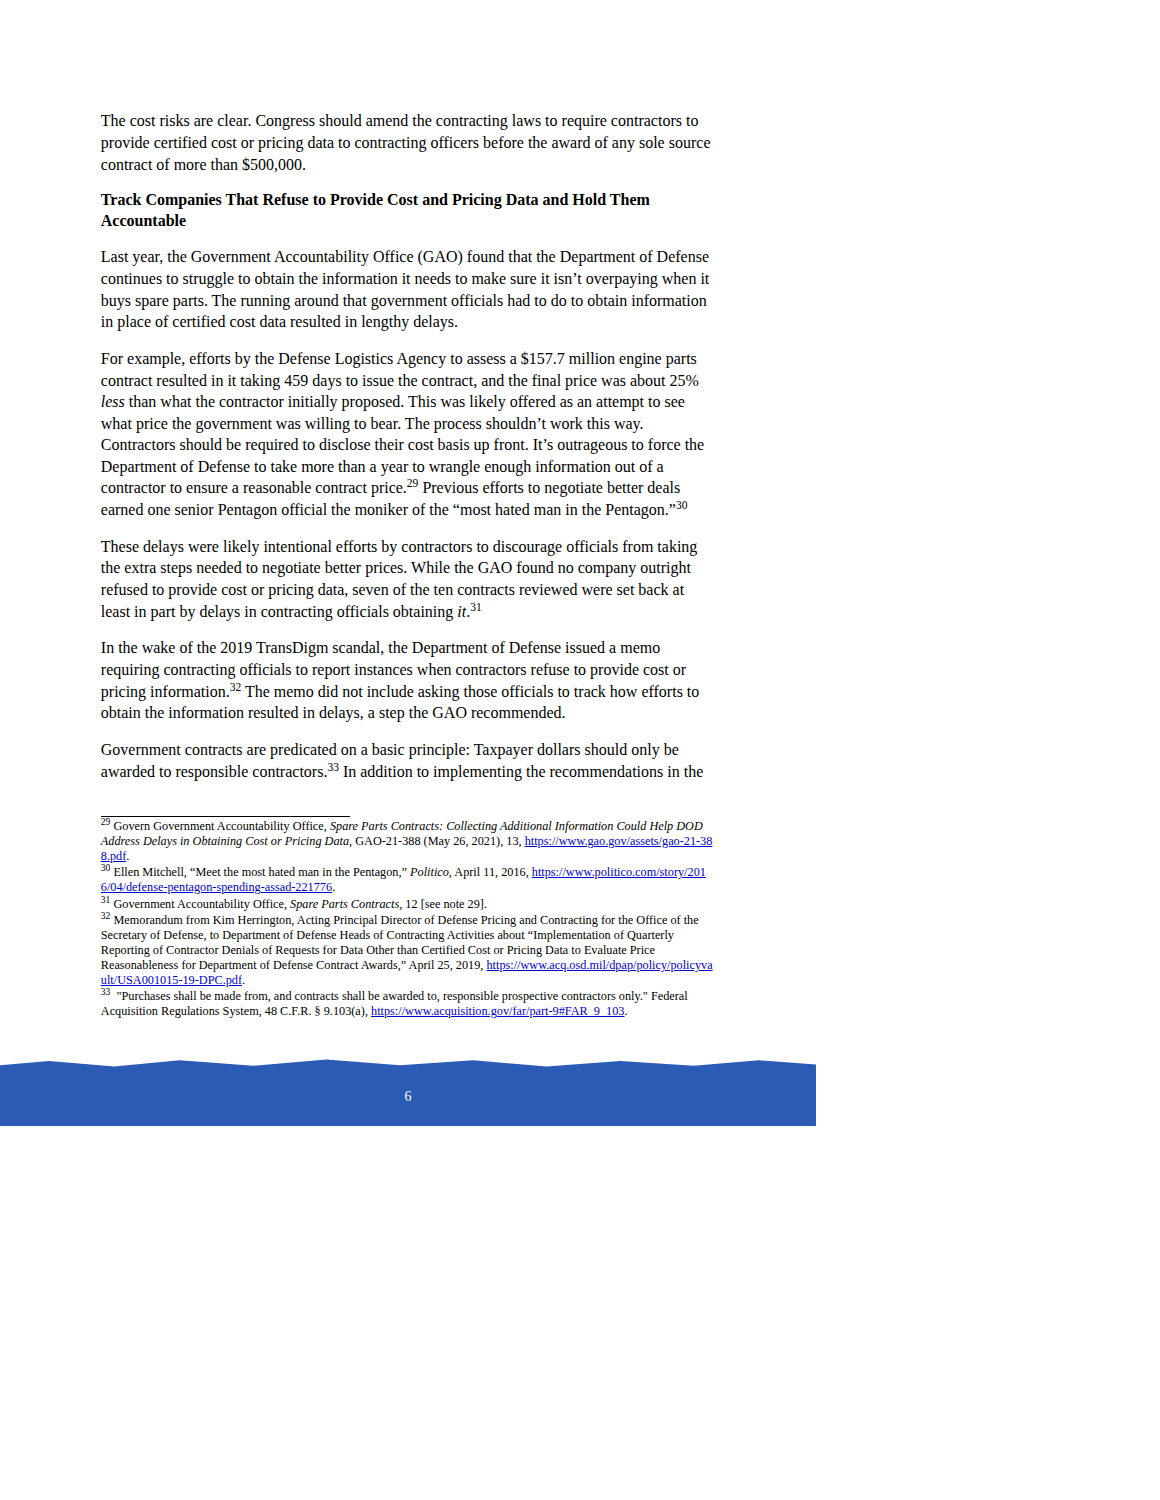The cost risks are clear. Congress should amend the contracting laws to require contractors to provide certified cost or pricing data to contracting officers before the award of any sole source contract of more than $500,000.
Track Companies That Refuse to Provide Cost and Pricing Data and Hold Them Accountable
Last year, the Government Accountability Office (GAO) found that the Department of Defense continues to struggle to obtain the information it needs to make sure it isn’t overpaying when it buys spare parts. The running around that government officials had to do to obtain information in place of certified cost data resulted in lengthy delays.
For example, efforts by the Defense Logistics Agency to assess a $157.7 million engine parts contract resulted in it taking 459 days to issue the contract, and the final price was about 25% less than what the contractor initially proposed. This was likely offered as an attempt to see what price the government was willing to bear. The process shouldn’t work this way. Contractors should be required to disclose their cost basis up front. It’s outrageous to force the Department of Defense to take more than a year to wrangle enough information out of a contractor to ensure a reasonable contract price.29 Previous efforts to negotiate better deals earned one senior Pentagon official the moniker of the “most hated man in the Pentagon.”30
These delays were likely intentional efforts by contractors to discourage officials from taking the extra steps needed to negotiate better prices. While the GAO found no company outright refused to provide cost or pricing data, seven of the ten contracts reviewed were set back at least in part by delays in contracting officials obtaining it.31
In the wake of the 2019 TransDigm scandal, the Department of Defense issued a memo requiring contracting officials to report instances when contractors refuse to provide cost or pricing information.32 The memo did not include asking those officials to track how efforts to obtain the information resulted in delays, a step the GAO recommended.
Government contracts are predicated on a basic principle: Taxpayer dollars should only be awarded to responsible contractors.33 In addition to implementing the recommendations in the
29 Govern Government Accountability Office, Spare Parts Contracts: Collecting Additional Information Could Help DOD Address Delays in Obtaining Cost or Pricing Data, GAO-21-388 (May 26, 2021), 13, https://www.gao.gov/assets/gao-21-388.pdf.
30 Ellen Mitchell, “Meet the most hated man in the Pentagon,” Politico, April 11, 2016, https://www.politico.com/story/2016/04/defense-pentagon-spending-assad-221776.
31 Government Accountability Office, Spare Parts Contracts, 12 [see note 29].
32 Memorandum from Kim Herrington, Acting Principal Director of Defense Pricing and Contracting for the Office of the Secretary of Defense, to Department of Defense Heads of Contracting Activities about “Implementation of Quarterly Reporting of Contractor Denials of Requests for Data Other than Certified Cost or Pricing Data to Evaluate Price Reasonableness for Department of Defense Contract Awards,” April 25, 2019, https://www.acq.osd.mil/dpap/policy/policyvault/USA001015-19-DPC.pdf.
33 "Purchases shall be made from, and contracts shall be awarded to, responsible prospective contractors only." Federal Acquisition Regulations System, 48 C.F.R. § 9.103(a), https://www.acquisition.gov/far/part-9#FAR_9_103.
6